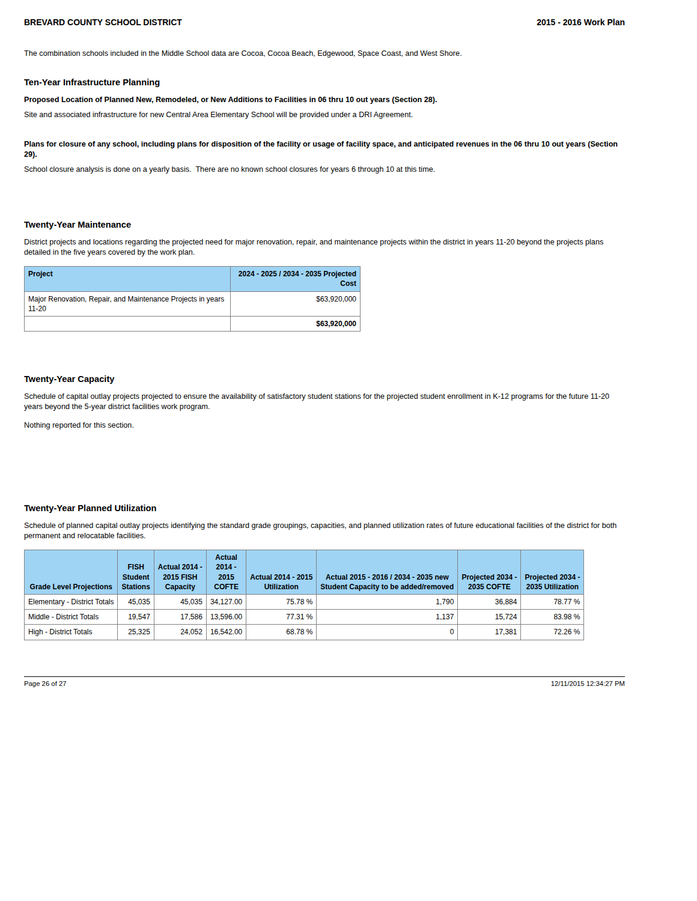BREVARD COUNTY SCHOOL DISTRICT 2015 - 2016 Work Plan
The combination schools included in the Middle School data are Cocoa, Cocoa Beach, Edgewood, Space Coast, and West Shore.
Ten-Year Infrastructure Planning
Proposed Location of Planned New, Remodeled, or New Additions to Facilities in 06 thru 10 out years (Section 28).
Site and associated infrastructure for new Central Area Elementary School will be provided under a DRI Agreement.
Plans for closure of any school, including plans for disposition of the facility or usage of facility space, and anticipated revenues in the 06 thru 10 out years (Section 29).
School closure analysis is done on a yearly basis. There are no known school closures for years 6 through 10 at this time.
Twenty-Year Maintenance
District projects and locations regarding the projected need for major renovation, repair, and maintenance projects within the district in years 11-20 beyond the projects plans detailed in the five years covered by the work plan.
| Project | 2024 - 2025 / 2034 - 2035 Projected Cost |
| --- | --- |
| Major Renovation, Repair, and Maintenance Projects in years 11-20 | $63,920,000 |
| | $63,920,000 |
Twenty-Year Capacity
Schedule of capital outlay projects projected to ensure the availability of satisfactory student stations for the projected student enrollment in K-12 programs for the future 11-20 years beyond the 5-year district facilities work program.
Nothing reported for this section.
Twenty-Year Planned Utilization
Schedule of planned capital outlay projects identifying the standard grade groupings, capacities, and planned utilization rates of future educational facilities of the district for both permanent and relocatable facilities.
| Grade Level Projections | FISH Student Stations | Actual 2014 - 2015 FISH Capacity | Actual 2014 - 2015 COFTE | Actual 2014 - 2015 Utilization | Actual 2015 - 2016 / 2034 - 2035 new Student Capacity to be added/removed | Projected 2034 - 2035 COFTE | Projected 2034 - 2035 Utilization |
| --- | --- | --- | --- | --- | --- | --- | --- |
| Elementary - District Totals | 45,035 | 45,035 | 34,127.00 | 75.78 % | 1,790 | 36,884 | 78.77 % |
| Middle - District Totals | 19,547 | 17,586 | 13,596.00 | 77.31 % | 1,137 | 15,724 | 83.98 % |
| High - District Totals | 25,325 | 24,052 | 16,542.00 | 68.78 % | 0 | 17,381 | 72.26 % |
Page 26 of 27 12/11/2015 12:34:27 PM